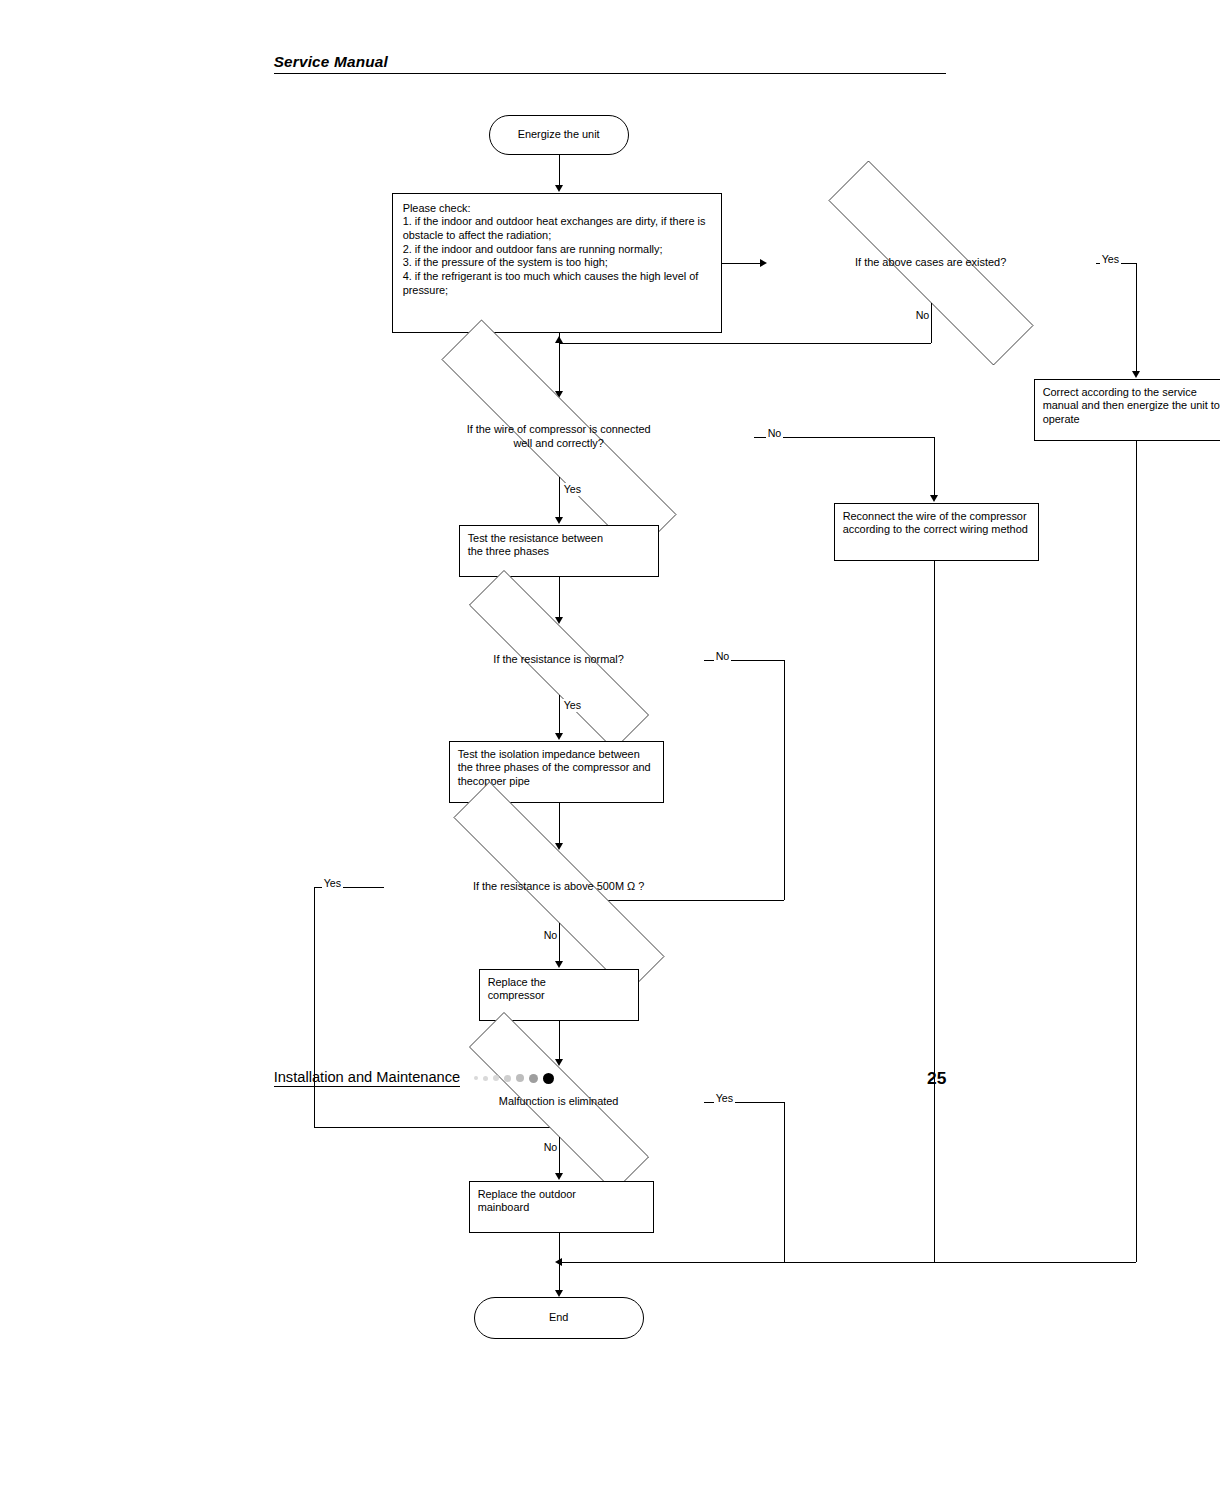Service Manual
Energize the unit
Please check:
1. if the indoor and outdoor heat exchanges are dirty, if there is obstacle to affect the radiation;
2. if the indoor and outdoor fans are running normally;
3. if the pressure of the system is too high;
4. if the refrigerant is too much which causes the high level of pressure;
If the above cases are existed?
Yes
Correct according to the service manual and then energize the unit to operate
No
If the wire of compressor is connected
well and correctly?
No
Reconnect the wire of the compressor according to the correct wiring method
Yes
Test the resistance between
the three phases
If the resistance is normal?
No
Yes
Test the isolation impedance between the three phases of the compressor and thecopper pipe
If the resistance is above 500M Ω ?
Yes
No
Replace the
compressor
Malfunction is eliminated
Yes
No
Replace the outdoor
mainboard
End
Installation and Maintenance
25